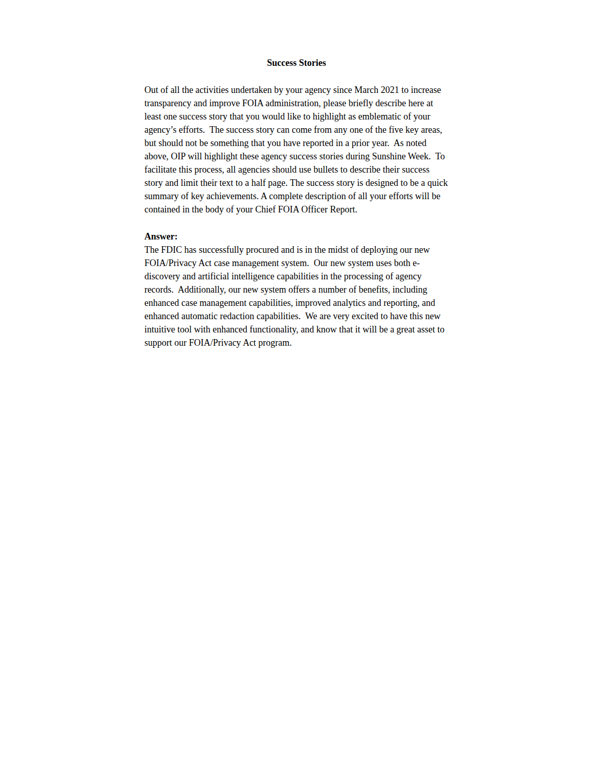Success Stories
Out of all the activities undertaken by your agency since March 2021 to increase transparency and improve FOIA administration, please briefly describe here at least one success story that you would like to highlight as emblematic of your agency’s efforts. The success story can come from any one of the five key areas, but should not be something that you have reported in a prior year. As noted above, OIP will highlight these agency success stories during Sunshine Week. To facilitate this process, all agencies should use bullets to describe their success story and limit their text to a half page. The success story is designed to be a quick summary of key achievements. A complete description of all your efforts will be contained in the body of your Chief FOIA Officer Report.
Answer:
The FDIC has successfully procured and is in the midst of deploying our new FOIA/Privacy Act case management system. Our new system uses both e-discovery and artificial intelligence capabilities in the processing of agency records. Additionally, our new system offers a number of benefits, including enhanced case management capabilities, improved analytics and reporting, and enhanced automatic redaction capabilities. We are very excited to have this new intuitive tool with enhanced functionality, and know that it will be a great asset to support our FOIA/Privacy Act program.